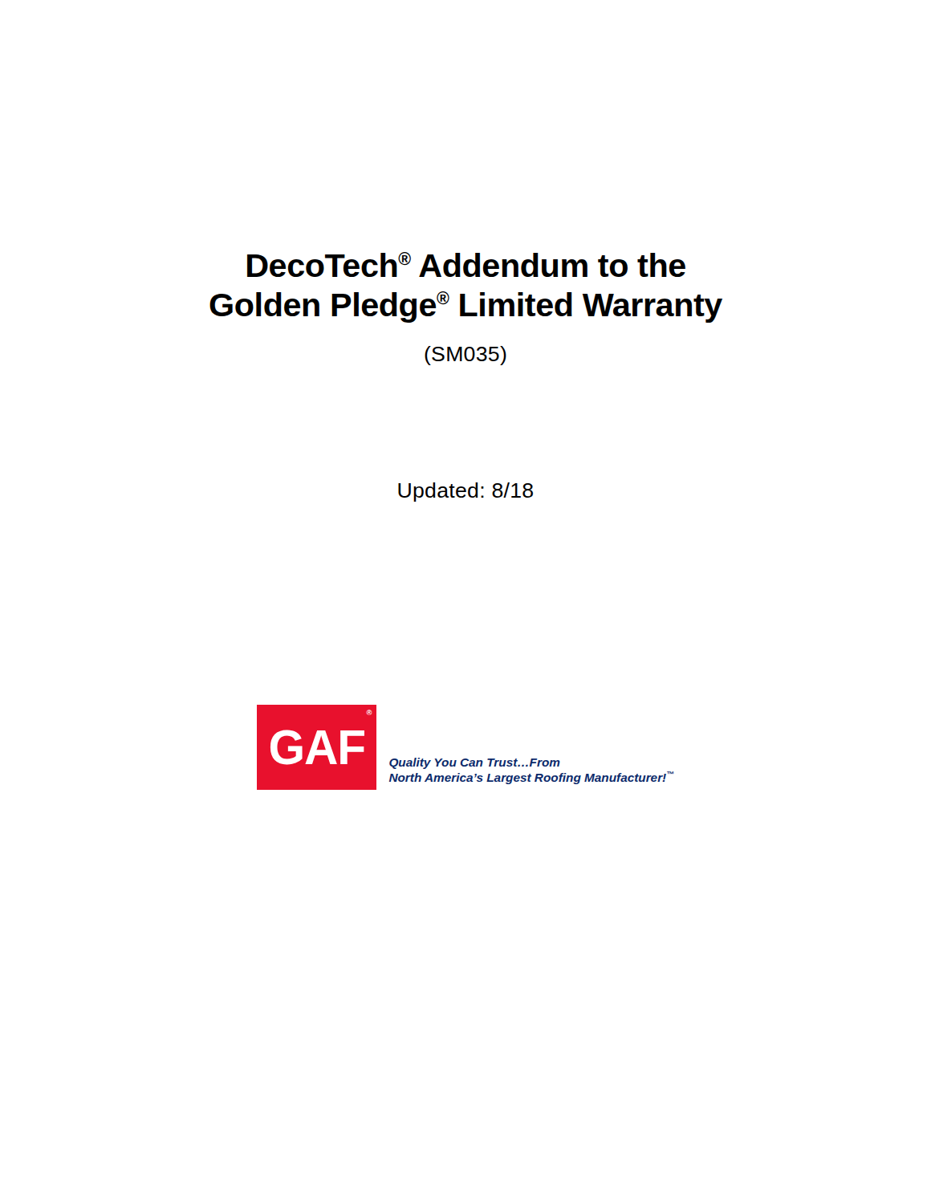DecoTech® Addendum to the
Golden Pledge® Limited Warranty
(SM035)
Updated: 8/18
® GAF
Quality You Can Trust…From
North America’s Largest Roofing Manufacturer!™